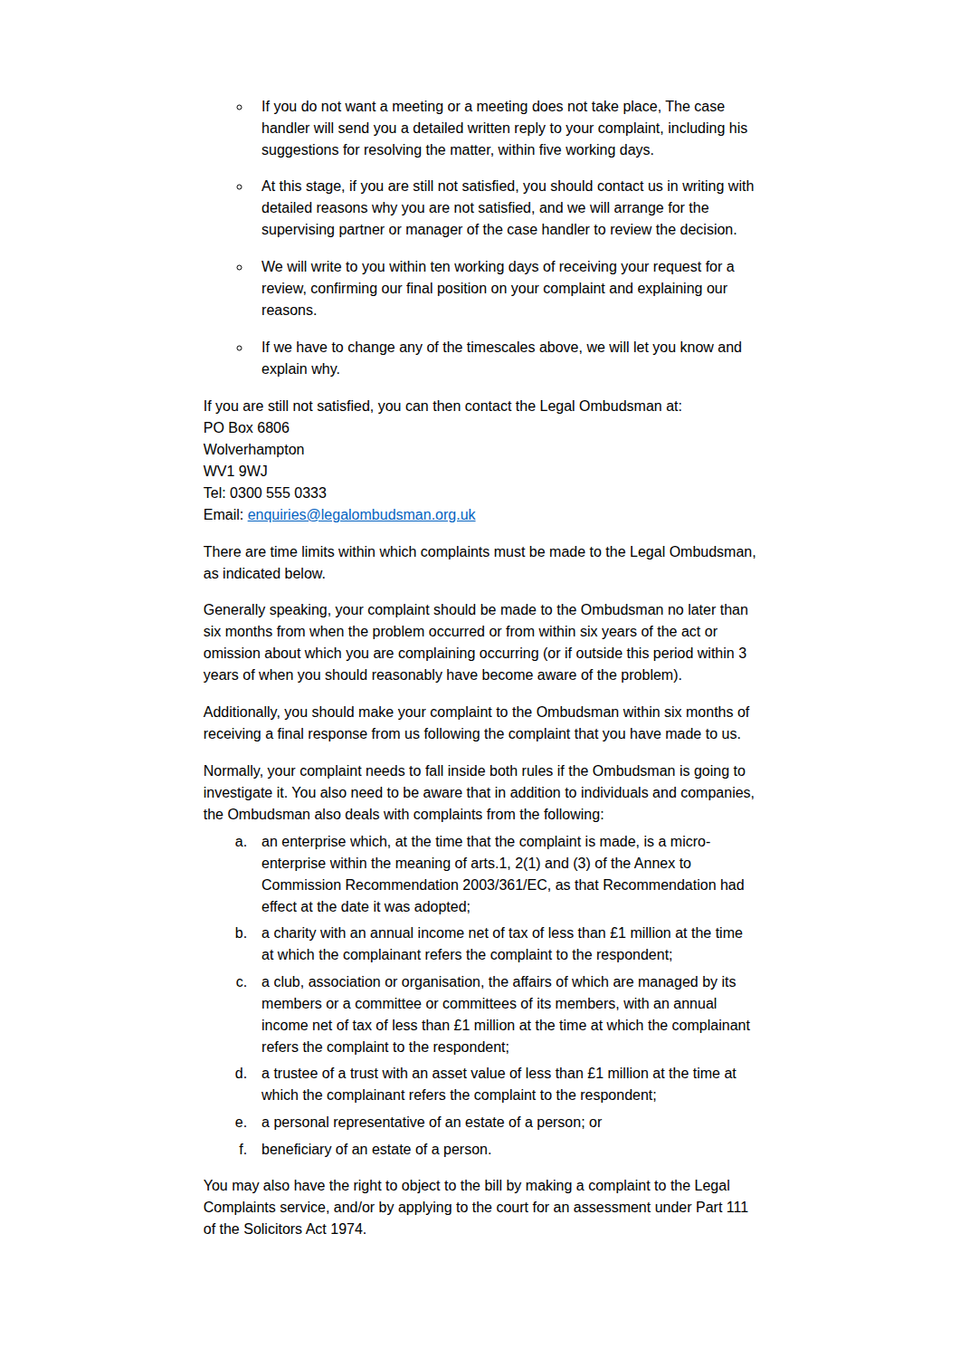If you do not want a meeting or a meeting does not take place, The case handler will send you a detailed written reply to your complaint, including his suggestions for resolving the matter, within five working days.
At this stage, if you are still not satisfied, you should contact us in writing with detailed reasons why you are not satisfied, and we will arrange for the supervising partner or manager of the case handler to review the decision.
We will write to you within ten working days of receiving your request for a review, confirming our final position on your complaint and explaining our reasons.
If we have to change any of the timescales above, we will let you know and explain why.
If you are still not satisfied, you can then contact the Legal Ombudsman at:
PO Box 6806
Wolverhampton
WV1 9WJ
Tel: 0300 555 0333
Email: enquiries@legalombudsman.org.uk
There are time limits within which complaints must be made to the Legal Ombudsman, as indicated below.
Generally speaking, your complaint should be made to the Ombudsman no later than six months from when the problem occurred or from within six years of the act or omission about which you are complaining occurring (or if outside this period within 3 years of when you should reasonably have become aware of the problem).
Additionally, you should make your complaint to the Ombudsman within six months of receiving a final response from us following the complaint that you have made to us.
Normally, your complaint needs to fall inside both rules if the Ombudsman is going to investigate it. You also need to be aware that in addition to individuals and companies, the Ombudsman also deals with complaints from the following:
an enterprise which, at the time that the complaint is made, is a micro-enterprise within the meaning of arts.1, 2(1) and (3) of the Annex to Commission Recommendation 2003/361/EC, as that Recommendation had effect at the date it was adopted;
a charity with an annual income net of tax of less than £1 million at the time at which the complainant refers the complaint to the respondent;
a club, association or organisation, the affairs of which are managed by its members or a committee or committees of its members, with an annual income net of tax of less than £1 million at the time at which the complainant refers the complaint to the respondent;
a trustee of a trust with an asset value of less than £1 million at the time at which the complainant refers the complaint to the respondent;
a personal representative of an estate of a person; or
beneficiary of an estate of a person.
You may also have the right to object to the bill by making a complaint to the Legal Complaints service, and/or by applying to the court for an assessment under Part 111 of the Solicitors Act 1974.